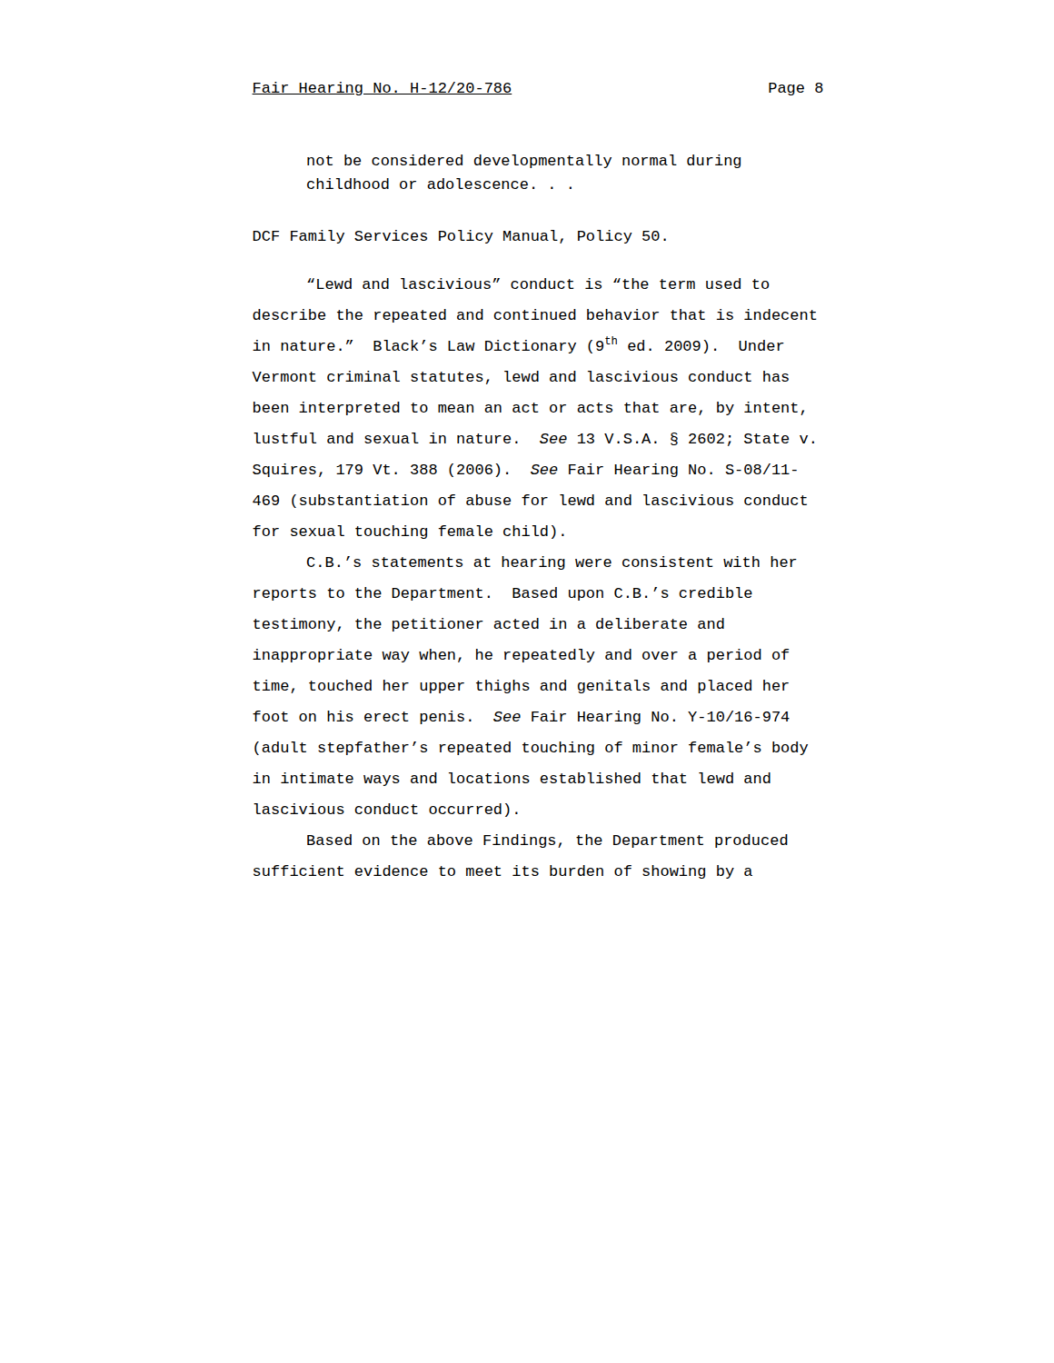Fair Hearing No. H-12/20-786 Page 8
not be considered developmentally normal during childhood or adolescence. . .
DCF Family Services Policy Manual, Policy 50.
“Lewd and lascivious” conduct is “the term used to describe the repeated and continued behavior that is indecent in nature.” Black’s Law Dictionary (9th ed. 2009). Under Vermont criminal statutes, lewd and lascivious conduct has been interpreted to mean an act or acts that are, by intent, lustful and sexual in nature. See 13 V.S.A. § 2602; State v. Squires, 179 Vt. 388 (2006). See Fair Hearing No. S-08/11-469 (substantiation of abuse for lewd and lascivious conduct for sexual touching female child).
C.B.’s statements at hearing were consistent with her reports to the Department. Based upon C.B.’s credible testimony, the petitioner acted in a deliberate and inappropriate way when, he repeatedly and over a period of time, touched her upper thighs and genitals and placed her foot on his erect penis. See Fair Hearing No. Y-10/16-974 (adult stepfather’s repeated touching of minor female’s body in intimate ways and locations established that lewd and lascivious conduct occurred).
Based on the above Findings, the Department produced sufficient evidence to meet its burden of showing by a